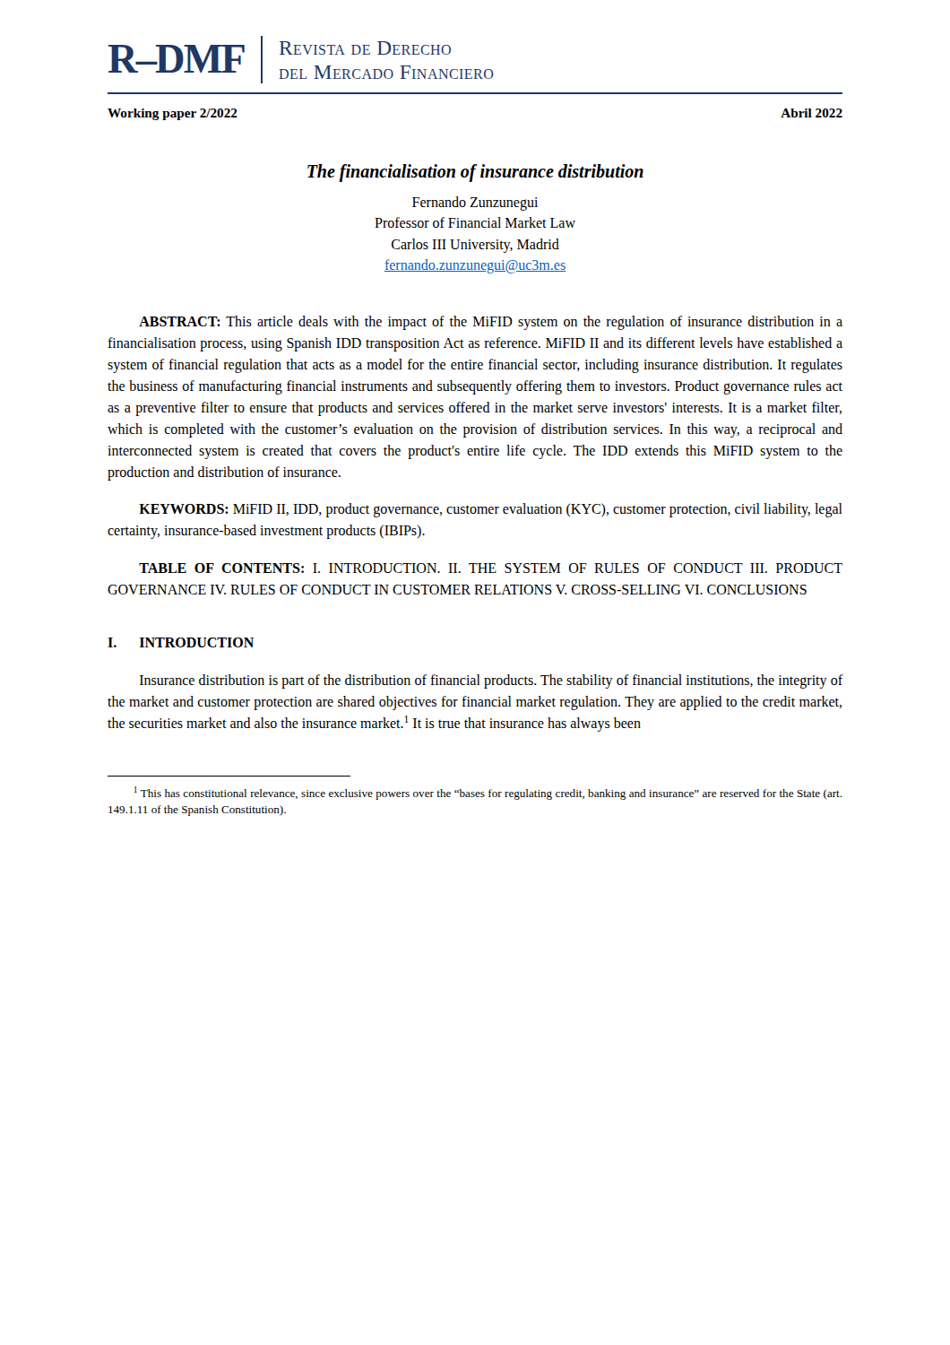R–DMF
Revista de Derecho
del Mercado Financiero
Working paper 2/2022 Abril 2022
The financialisation of insurance distribution
Fernando Zunzunegui
Professor of Financial Market Law
Carlos III University, Madrid
fernando.zunzunegui@uc3m.es
ABSTRACT: This article deals with the impact of the MiFID system on the regulation of insurance distribution in a financialisation process, using Spanish IDD transposition Act as reference. MiFID II and its different levels have established a system of financial regulation that acts as a model for the entire financial sector, including insurance distribution. It regulates the business of manufacturing financial instruments and subsequently offering them to investors. Product governance rules act as a preventive filter to ensure that products and services offered in the market serve investors' interests. It is a market filter, which is completed with the customer’s evaluation on the provision of distribution services. In this way, a reciprocal and interconnected system is created that covers the product's entire life cycle. The IDD extends this MiFID system to the production and distribution of insurance.
KEYWORDS: MiFID II, IDD, product governance, customer evaluation (KYC), customer protection, civil liability, legal certainty, insurance-based investment products (IBIPs).
TABLE OF CONTENTS: I. INTRODUCTION. II. THE SYSTEM OF RULES OF CONDUCT III. PRODUCT GOVERNANCE IV. RULES OF CONDUCT IN CUSTOMER RELATIONS V. CROSS-SELLING VI. CONCLUSIONS
I. INTRODUCTION
Insurance distribution is part of the distribution of financial products. The stability of financial institutions, the integrity of the market and customer protection are shared objectives for financial market regulation. They are applied to the credit market, the securities market and also the insurance market.1 It is true that insurance has always been
1 This has constitutional relevance, since exclusive powers over the “bases for regulating credit, banking and insurance” are reserved for the State (art. 149.1.11 of the Spanish Constitution).